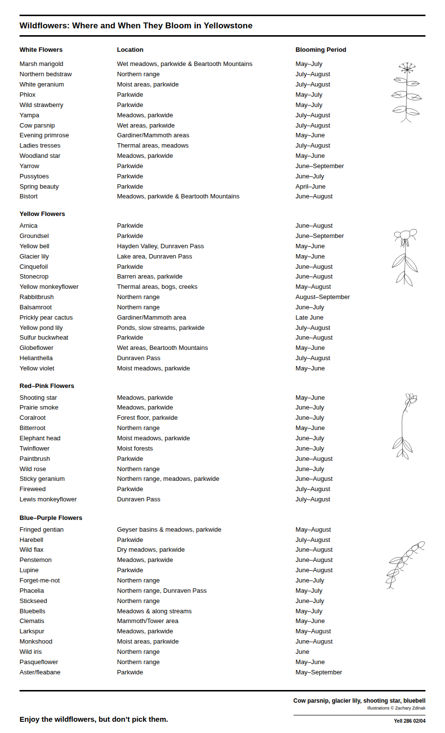Wildflowers: Where and When They Bloom in Yellowstone
| White Flowers | Location | Blooming Period | |
| --- | --- | --- | --- |
| Marsh marigold | Wet meadows, parkwide & Beartooth Mountains | May–July | |
| Northern bedstraw | Northern range | July–August |
| White geranium | Moist areas, parkwide | July–August |
| Phlox | Parkwide | May–July |
| Wild strawberry | Parkwide | May–July |
| Yampa | Meadows, parkwide | July–August |
| Cow parsnip | Wet areas, parkwide | July–August |
| Evening primrose | Gardiner/Mammoth areas | May–June |
| Ladies tresses | Thermal areas, meadows | July–August |
| Woodland star | Meadows, parkwide | May–June |
| Yarrow | Parkwide | June–September |
| Pussytoes | Parkwide | June–July |
| Spring beauty | Parkwide | April–June |
| Bistort | Meadows, parkwide & Beartooth Mountains | June–August | |
| Yellow Flowers | | | |
| Arnica | Parkwide | June–August | |
| Groundsel | Parkwide | June–September |
| Yellow bell | Hayden Valley, Dunraven Pass | May–June |
| Glacier lily | Lake area, Dunraven Pass | May–June |
| Cinquefoil | Parkwide | June–August |
| Stonecrop | Barren areas, parkwide | June–August |
| Yellow monkeyflower | Thermal areas, bogs, creeks | May–August |
| Rabbitbrush | Northern range | August–September |
| Balsamroot | Northern range | June–July |
| Prickly pear cactus | Gardiner/Mammoth area | Late June |
| Yellow pond lily | Ponds, slow streams, parkwide | July–August |
| Sulfur buckwheat | Parkwide | June–August |
| Globeflower | Wet areas, Beartooth Mountains | May–June |
| Helianthella | Dunraven Pass | July–August |
| Yellow violet | Moist meadows, parkwide | May–June | |
| Red–Pink Flowers | | | |
| Shooting star | Meadows, parkwide | May–June | |
| Prairie smoke | Meadows, parkwide | June–July |
| Coralroot | Forest floor, parkwide | June–July |
| Bitterroot | Northern range | May–June |
| Elephant head | Moist meadows, parkwide | June–July |
| Twinflower | Moist forests | June–July |
| Paintbrush | Parkwide | June–August |
| Wild rose | Northern range | June–July |
| Sticky geranium | Northern range, meadows, parkwide | June–August |
| Fireweed | Parkwide | July–August |
| Lewis monkeyflower | Dunraven Pass | July–August |
| Blue–Purple Flowers | | | |
| Fringed gentian | Geyser basins & meadows, parkwide | May–August | |
| Harebell | Parkwide | July–August |
| Wild flax | Dry meadows, parkwide | June–August |
| Penstemon | Meadows, parkwide | June–August |
| Lupine | Parkwide | June–August |
| Forget-me-not | Northern range | June–July |
| Phacelia | Northern range, Dunraven Pass | May–July |
| Stickseed | Northern range | June–July |
| Bluebells | Meadows & along streams | May–July |
| Clematis | Mammoth/Tower area | May–June |
| Larkspur | Meadows, parkwide | May–August |
| Monkshood | Moist areas, parkwide | June–August |
| Wild iris | Northern range | June |
| Pasqueflower | Northern range | May–June |
| Aster/fleabane | Parkwide | May–September | |
Enjoy the wildflowers, but don’t pick them.
Cow parsnip, glacier lily, shooting star, bluebell
Illustrations © Zachary Zdinak
Yell 286 02/04